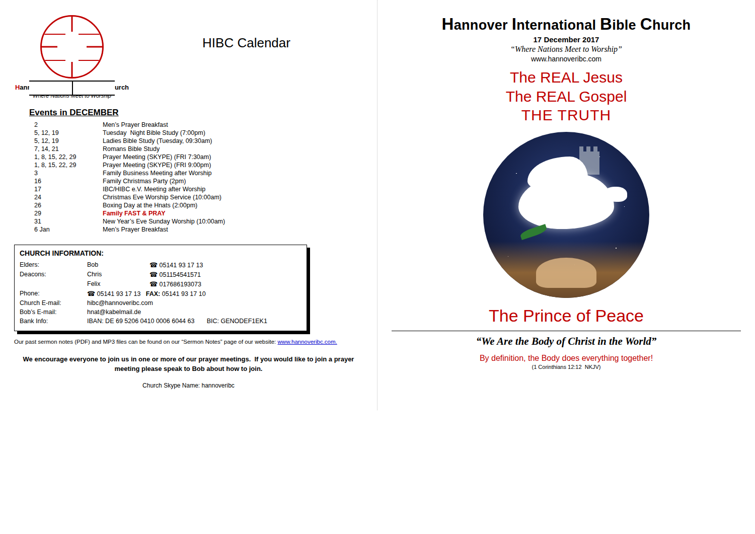Hannover International Bible Church
“Where Nations Meet to Worship”
HIBC Calendar
Events in DECEMBER
| 2 | Men’s Prayer Breakfast |
| 5, 12, 19 | Tuesday Night Bible Study (7:00pm) |
| 5, 12, 19 | Ladies Bible Study (Tuesday, 09:30am) |
| 7, 14, 21 | Romans Bible Study |
| 1, 8, 15, 22, 29 | Prayer Meeting (SKYPE) (FRI 7:30am) |
| 1, 8, 15, 22, 29 | Prayer Meeting (SKYPE) (FRI 9:00pm) |
| 3 | Family Business Meeting after Worship |
| 16 | Family Christmas Party (2pm) |
| 17 | IBC/HIBC e.V. Meeting after Worship |
| 24 | Christmas Eve Worship Service (10:00am) |
| 26 | Boxing Day at the Hnats (2:00pm) |
| 29 | Family FAST & PRAY |
| 31 | New Year’s Eve Sunday Worship (10:00am) |
| 6 Jan | Men’s Prayer Breakfast |
CHURCH INFORMATION:
| Elders: | Bob | ☎ 05141 93 17 13 |
| Deacons: | Chris | ☎ 051154541571 |
| | Felix | ☎ 017686193073 |
| Phone: | ☎ 05141 93 17 13 FAX: 05141 93 17 10 |
| Church E-mail: | hibc@hannoveribc.com |
| Bob’s E-mail: | hnat@kabelmail.de |
| Bank Info: | IBAN: DE 69 5206 0410 0006 6044 63 BIC: GENODEF1EK1 |
Our past sermon notes (PDF) and MP3 files can be found on our “Sermon Notes” page of our website: www.hannoveribc.com.
We encourage everyone to join us in one or more of our prayer meetings. If you would like to join a prayer meeting please speak to Bob about how to join.
Church Skype Name: hannoveribc
Hannover International Bible Church
17 December 2017
“Where Nations Meet to Worship”
www.hannoveribc.com
The REAL Jesus
The REAL Gospel
THE TRUTH
The Prince of Peace
“We Are the Body of Christ in the World”
By definition, the Body does everything together!
(1 Corinthians 12:12 NKJV)